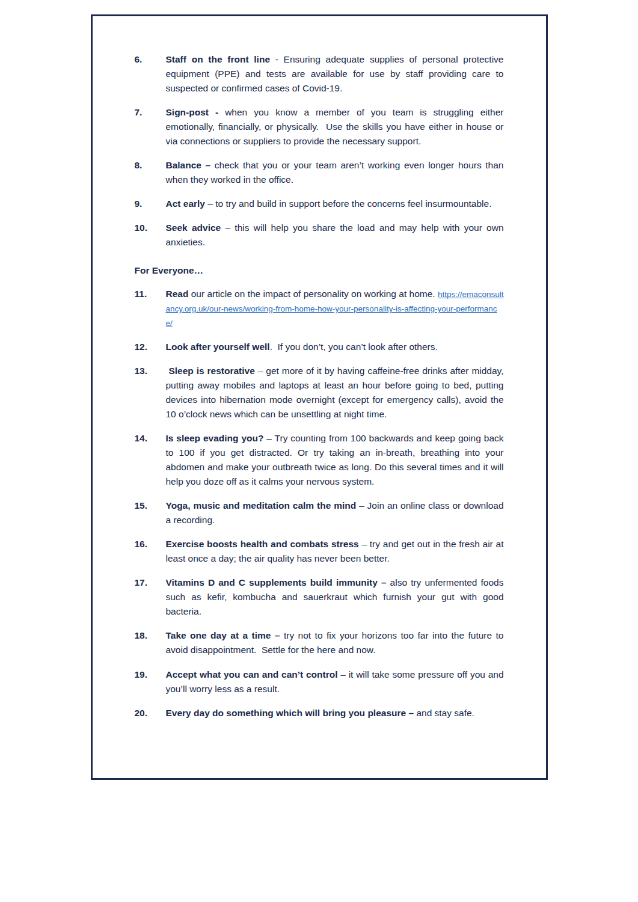6. Staff on the front line - Ensuring adequate supplies of personal protective equipment (PPE) and tests are available for use by staff providing care to suspected or confirmed cases of Covid-19.
7. Sign-post - when you know a member of you team is struggling either emotionally, financially, or physically. Use the skills you have either in house or via connections or suppliers to provide the necessary support.
8. Balance – check that you or your team aren’t working even longer hours than when they worked in the office.
9. Act early – to try and build in support before the concerns feel insurmountable.
10. Seek advice – this will help you share the load and may help with your own anxieties.
For Everyone…
11. Read our article on the impact of personality on working at home. https://emaconsultancy.org.uk/our-news/working-from-home-how-your-personality-is-affecting-your-performance/
12. Look after yourself well. If you don’t, you can’t look after others.
13. Sleep is restorative – get more of it by having caffeine-free drinks after midday, putting away mobiles and laptops at least an hour before going to bed, putting devices into hibernation mode overnight (except for emergency calls), avoid the 10 o’clock news which can be unsettling at night time.
14. Is sleep evading you? – Try counting from 100 backwards and keep going back to 100 if you get distracted. Or try taking an in-breath, breathing into your abdomen and make your outbreath twice as long. Do this several times and it will help you doze off as it calms your nervous system.
15. Yoga, music and meditation calm the mind – Join an online class or download a recording.
16. Exercise boosts health and combats stress – try and get out in the fresh air at least once a day; the air quality has never been better.
17. Vitamins D and C supplements build immunity – also try unfermented foods such as kefir, kombucha and sauerkraut which furnish your gut with good bacteria.
18. Take one day at a time – try not to fix your horizons too far into the future to avoid disappointment. Settle for the here and now.
19. Accept what you can and can’t control – it will take some pressure off you and you’ll worry less as a result.
20. Every day do something which will bring you pleasure – and stay safe.